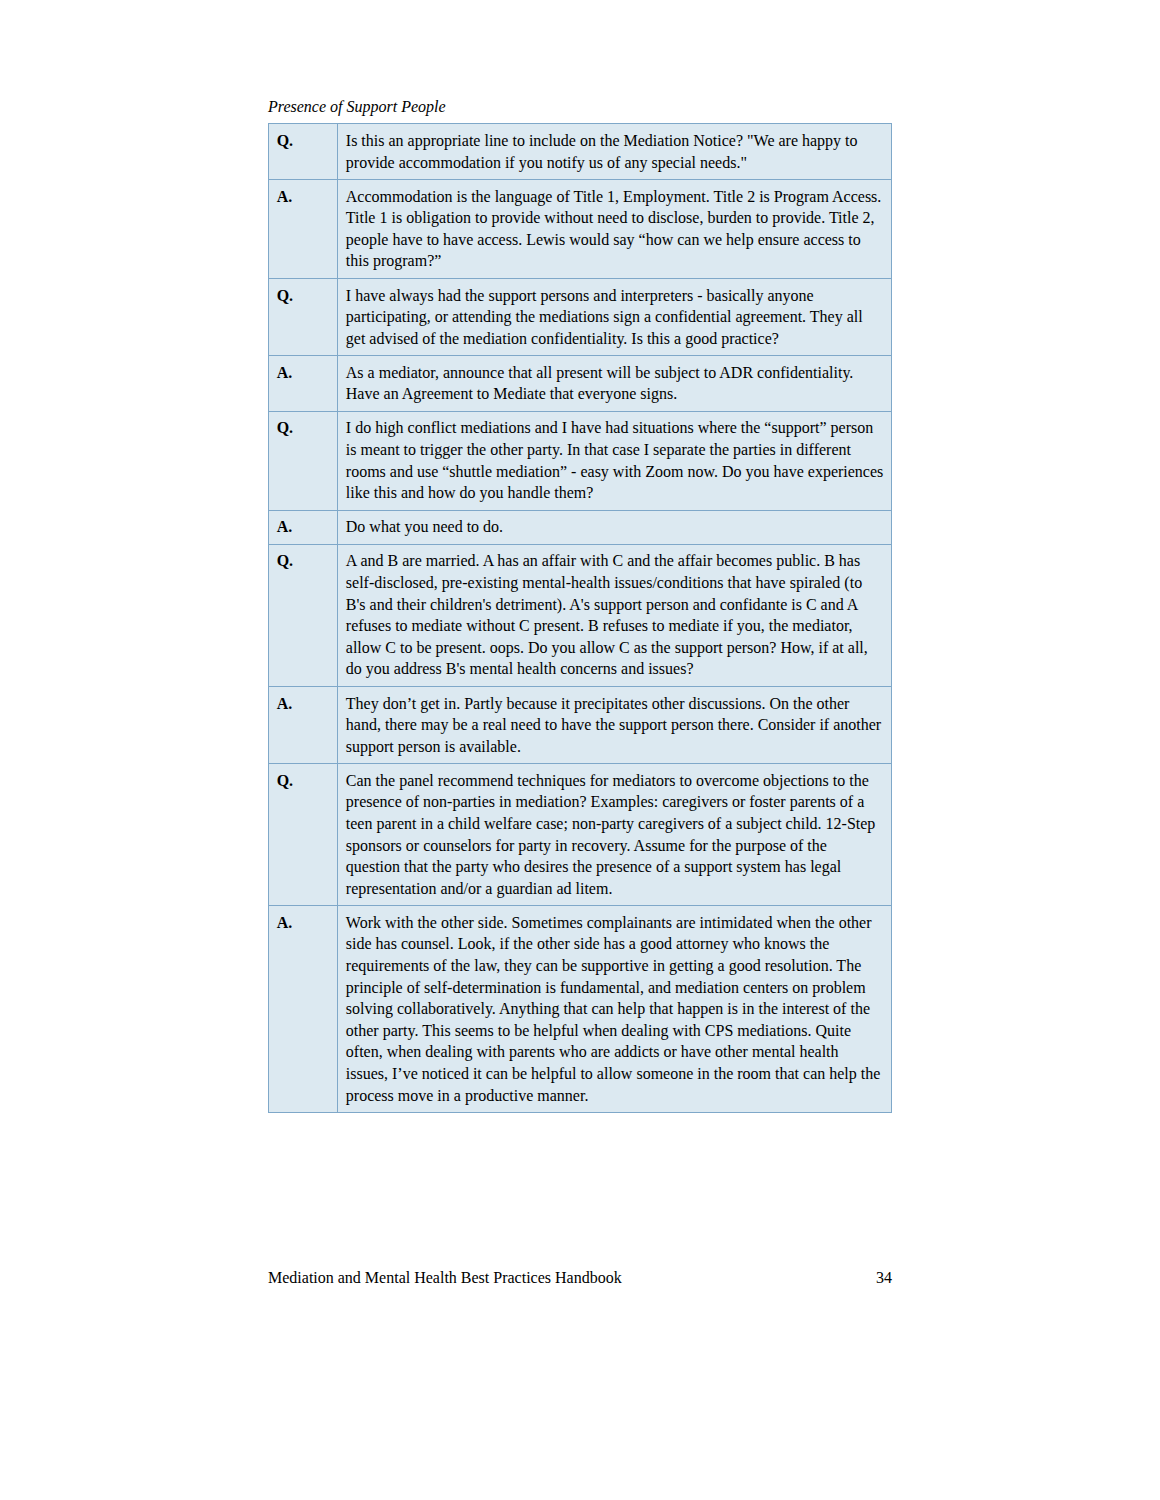Presence of Support People
| Q. | Is this an appropriate line to include on the Mediation Notice? "We are happy to provide accommodation if you notify us of any special needs." |
| A. | Accommodation is the language of Title 1, Employment. Title 2 is Program Access. Title 1 is obligation to provide without need to disclose, burden to provide. Title 2, people have to have access. Lewis would say “how can we help ensure access to this program?” |
| Q. | I have always had the support persons and interpreters - basically anyone participating, or attending the mediations sign a confidential agreement. They all get advised of the mediation confidentiality. Is this a good practice? |
| A. | As a mediator, announce that all present will be subject to ADR confidentiality. Have an Agreement to Mediate that everyone signs. |
| Q. | I do high conflict mediations and I have had situations where the “support” person is meant to trigger the other party. In that case I separate the parties in different rooms and use “shuttle mediation” - easy with Zoom now. Do you have experiences like this and how do you handle them? |
| A. | Do what you need to do. |
| Q. | A and B are married. A has an affair with C and the affair becomes public. B has self-disclosed, pre-existing mental-health issues/conditions that have spiraled (to B's and their children's detriment). A's support person and confidante is C and A refuses to mediate without C present. B refuses to mediate if you, the mediator, allow C to be present. oops. Do you allow C as the support person? How, if at all, do you address B's mental health concerns and issues? |
| A. | They don’t get in. Partly because it precipitates other discussions. On the other hand, there may be a real need to have the support person there. Consider if another support person is available. |
| Q. | Can the panel recommend techniques for mediators to overcome objections to the presence of non-parties in mediation? Examples: caregivers or foster parents of a teen parent in a child welfare case; non-party caregivers of a subject child. 12-Step sponsors or counselors for party in recovery. Assume for the purpose of the question that the party who desires the presence of a support system has legal representation and/or a guardian ad litem. |
| A. | Work with the other side. Sometimes complainants are intimidated when the other side has counsel. Look, if the other side has a good attorney who knows the requirements of the law, they can be supportive in getting a good resolution. The principle of self-determination is fundamental, and mediation centers on problem solving collaboratively. Anything that can help that happen is in the interest of the other party. This seems to be helpful when dealing with CPS mediations. Quite often, when dealing with parents who are addicts or have other mental health issues, I’ve noticed it can be helpful to allow someone in the room that can help the process move in a productive manner. |
Mediation and Mental Health Best Practices Handbook
34